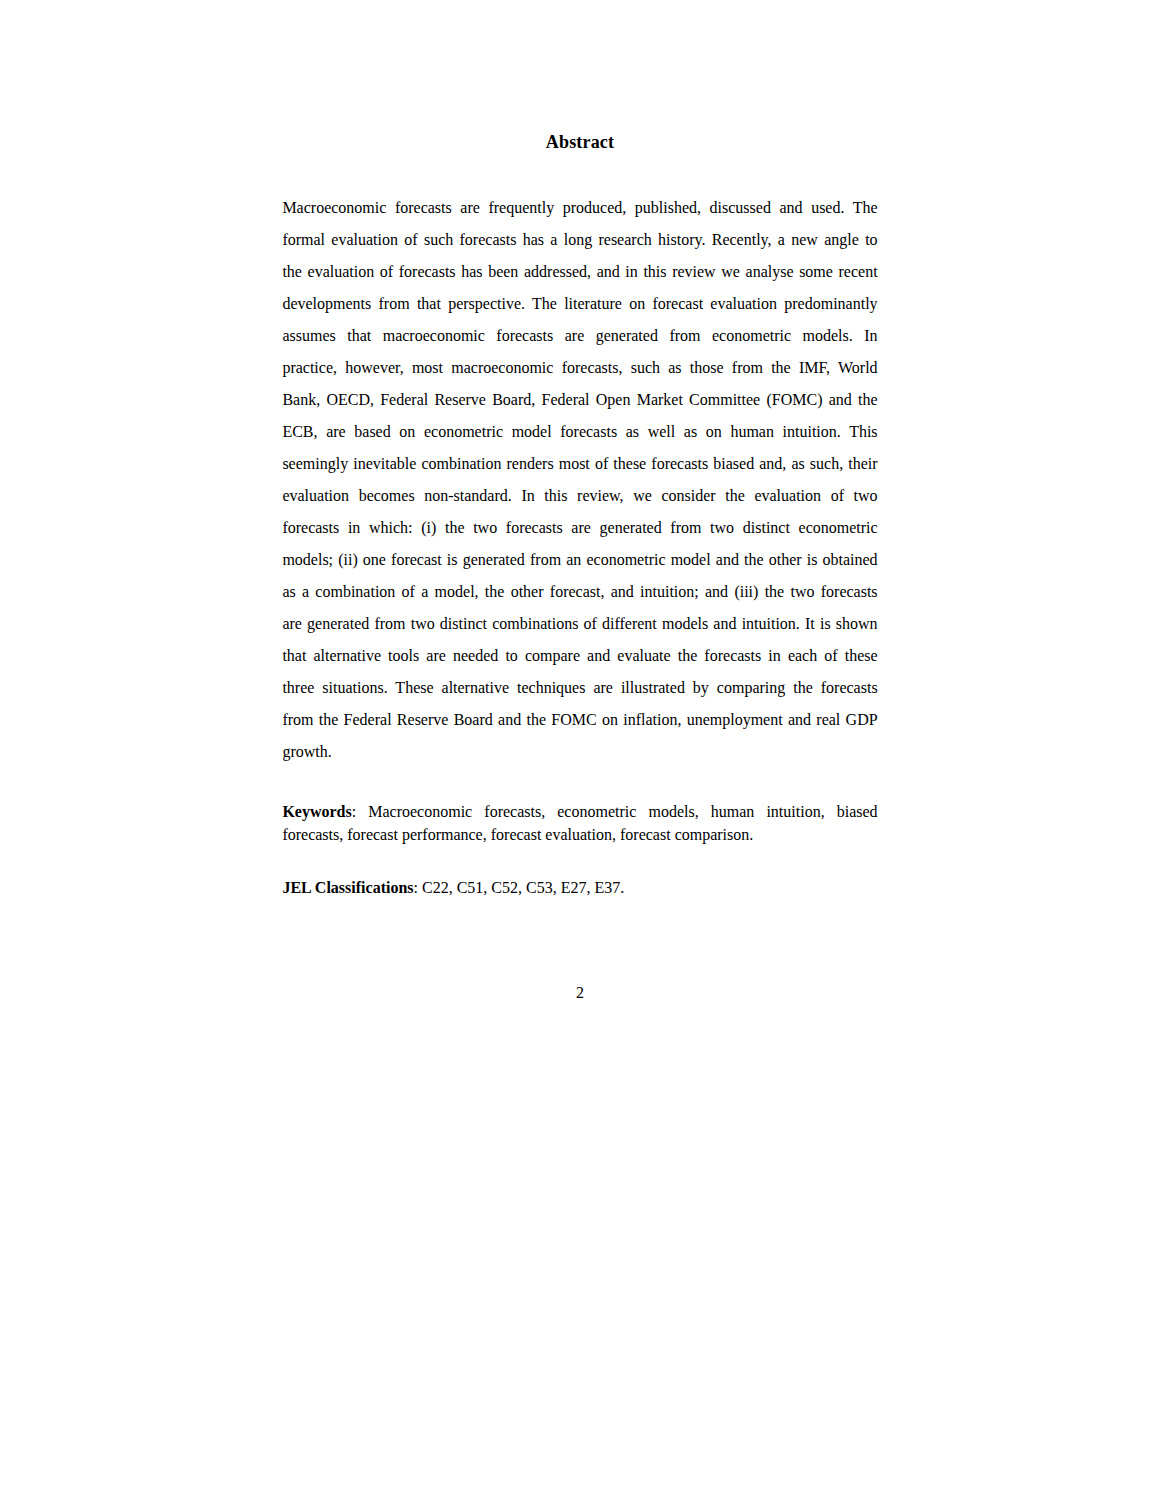Abstract
Macroeconomic forecasts are frequently produced, published, discussed and used. The formal evaluation of such forecasts has a long research history. Recently, a new angle to the evaluation of forecasts has been addressed, and in this review we analyse some recent developments from that perspective. The literature on forecast evaluation predominantly assumes that macroeconomic forecasts are generated from econometric models. In practice, however, most macroeconomic forecasts, such as those from the IMF, World Bank, OECD, Federal Reserve Board, Federal Open Market Committee (FOMC) and the ECB, are based on econometric model forecasts as well as on human intuition. This seemingly inevitable combination renders most of these forecasts biased and, as such, their evaluation becomes non-standard. In this review, we consider the evaluation of two forecasts in which: (i) the two forecasts are generated from two distinct econometric models; (ii) one forecast is generated from an econometric model and the other is obtained as a combination of a model, the other forecast, and intuition; and (iii) the two forecasts are generated from two distinct combinations of different models and intuition. It is shown that alternative tools are needed to compare and evaluate the forecasts in each of these three situations. These alternative techniques are illustrated by comparing the forecasts from the Federal Reserve Board and the FOMC on inflation, unemployment and real GDP growth.
Keywords: Macroeconomic forecasts, econometric models, human intuition, biased forecasts, forecast performance, forecast evaluation, forecast comparison.
JEL Classifications: C22, C51, C52, C53, E27, E37.
2